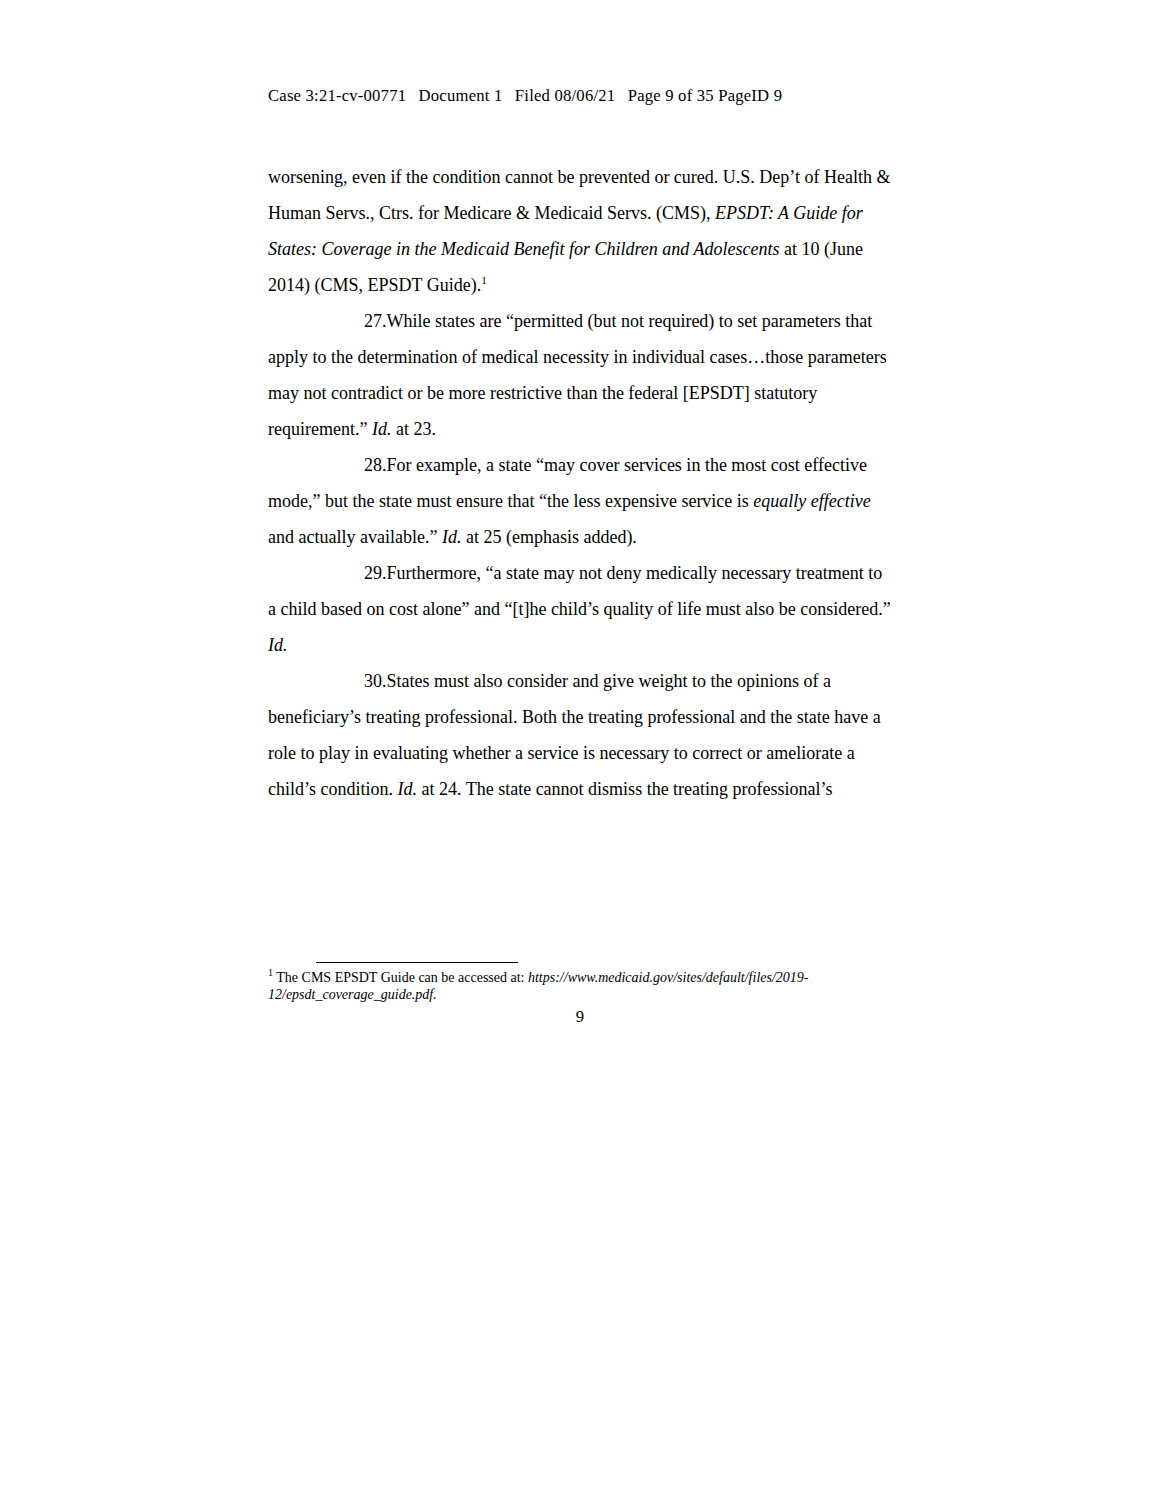Case 3:21-cv-00771 Document 1 Filed 08/06/21 Page 9 of 35 PageID 9
worsening, even if the condition cannot be prevented or cured. U.S. Dep’t of Health & Human Servs., Ctrs. for Medicare & Medicaid Servs. (CMS), EPSDT: A Guide for States: Coverage in the Medicaid Benefit for Children and Adolescents at 10 (June 2014) (CMS, EPSDT Guide).1
27. While states are “permitted (but not required) to set parameters that apply to the determination of medical necessity in individual cases…those parameters may not contradict or be more restrictive than the federal [EPSDT] statutory requirement.” Id. at 23.
28. For example, a state “may cover services in the most cost effective mode,” but the state must ensure that “the less expensive service is equally effective and actually available.” Id. at 25 (emphasis added).
29. Furthermore, “a state may not deny medically necessary treatment to a child based on cost alone” and “[t]he child’s quality of life must also be considered.” Id.
30. States must also consider and give weight to the opinions of a beneficiary’s treating professional. Both the treating professional and the state have a role to play in evaluating whether a service is necessary to correct or ameliorate a child’s condition. Id. at 24. The state cannot dismiss the treating professional’s
1 The CMS EPSDT Guide can be accessed at: https://www.medicaid.gov/sites/default/files/2019-12/epsdt_coverage_guide.pdf.
9